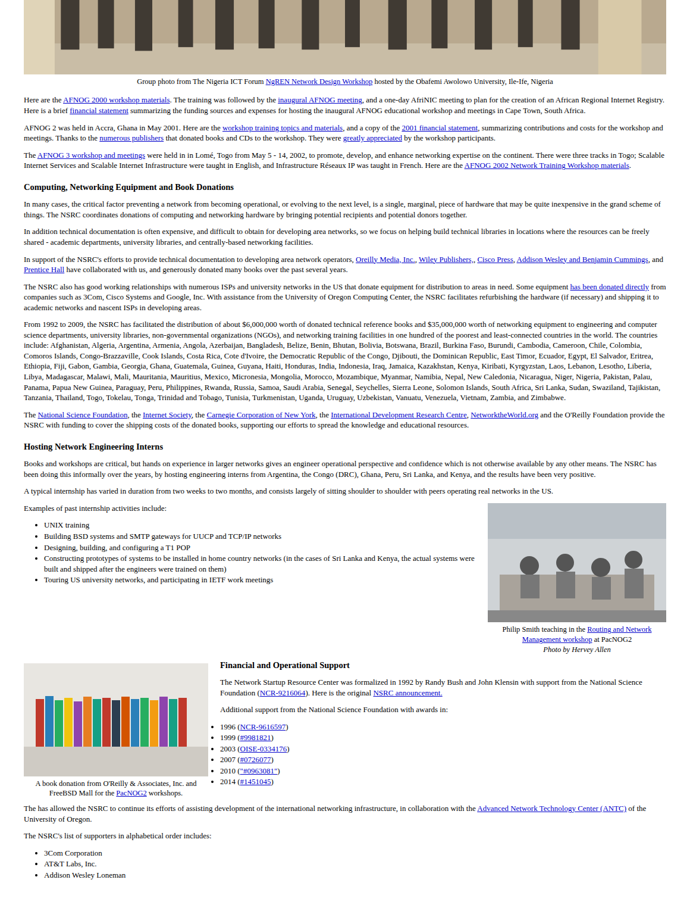Group photo from The Nigeria ICT Forum NgREN Network Design Workshop hosted by the Obafemi Awolowo University, Ile-Ife, Nigeria
Here are the AFNOG 2000 workshop materials. The training was followed by the inaugural AFNOG meeting, and a one-day AfriNIC meeting to plan for the creation of an African Regional Internet Registry. Here is a brief financial statement summarizing the funding sources and expenses for hosting the inaugural AFNOG educational workshop and meetings in Cape Town, South Africa.
AFNOG 2 was held in Accra, Ghana in May 2001. Here are the workshop training topics and materials, and a copy of the 2001 financial statement, summarizing contributions and costs for the workshop and meetings. Thanks to the numerous publishers that donated books and CDs to the workshop. They were greatly appreciated by the workshop participants.
The AFNOG 3 workshop and meetings were held in in Lomé, Togo from May 5 - 14, 2002, to promote, develop, and enhance networking expertise on the continent. There were three tracks in Togo; Scalable Internet Services and Scalable Internet Infrastructure were taught in English, and Infrastructure Réseaux IP was taught in French. Here are the AFNOG 2002 Network Training Workshop materials.
Computing, Networking Equipment and Book Donations
In many cases, the critical factor preventing a network from becoming operational, or evolving to the next level, is a single, marginal, piece of hardware that may be quite inexpensive in the grand scheme of things. The NSRC coordinates donations of computing and networking hardware by bringing potential recipients and potential donors together.
In addition technical documentation is often expensive, and difficult to obtain for developing area networks, so we focus on helping build technical libraries in locations where the resources can be freely shared - academic departments, university libraries, and centrally-based networking facilities.
In support of the NSRC's efforts to provide technical documentation to developing area network operators, Oreilly Media, Inc., Wiley Publishers,, Cisco Press, Addison Wesley and Benjamin Cummings, and Prentice Hall have collaborated with us, and generously donated many books over the past several years.
The NSRC also has good working relationships with numerous ISPs and university networks in the US that donate equipment for distribution to areas in need. Some equipment has been donated directly from companies such as 3Com, Cisco Systems and Google, Inc. With assistance from the University of Oregon Computing Center, the NSRC facilitates refurbishing the hardware (if necessary) and shipping it to academic networks and nascent ISPs in developing areas.
From 1992 to 2009, the NSRC has facilitated the distribution of about $6,000,000 worth of donated technical reference books and $35,000,000 worth of networking equipment to engineering and computer science departments, university libraries, non-governmental organizations (NGOs), and networking training facilities in one hundred of the poorest and least-connected countries in the world. The countries include: Afghanistan, Algeria, Argentina, Armenia, Angola, Azerbaijan, Bangladesh, Belize, Benin, Bhutan, Bolivia, Botswana, Brazil, Burkina Faso, Burundi, Cambodia, Cameroon, Chile, Colombia, Comoros Islands, Congo-Brazzaville, Cook Islands, Costa Rica, Cote d'Ivoire, the Democratic Republic of the Congo, Djibouti, the Dominican Republic, East Timor, Ecuador, Egypt, El Salvador, Eritrea, Ethiopia, Fiji, Gabon, Gambia, Georgia, Ghana, Guatemala, Guinea, Guyana, Haiti, Honduras, India, Indonesia, Iraq, Jamaica, Kazakhstan, Kenya, Kiribati, Kyrgyzstan, Laos, Lebanon, Lesotho, Liberia, Libya, Madagascar, Malawi, Mali, Mauritania, Mauritius, Mexico, Micronesia, Mongolia, Morocco, Mozambique, Myanmar, Namibia, Nepal, New Caledonia, Nicaragua, Niger, Nigeria, Pakistan, Palau, Panama, Papua New Guinea, Paraguay, Peru, Philippines, Rwanda, Russia, Samoa, Saudi Arabia, Senegal, Seychelles, Sierra Leone, Solomon Islands, South Africa, Sri Lanka, Sudan, Swaziland, Tajikistan, Tanzania, Thailand, Togo, Tokelau, Tonga, Trinidad and Tobago, Tunisia, Turkmenistan, Uganda, Uruguay, Uzbekistan, Vanuatu, Venezuela, Vietnam, Zambia, and Zimbabwe.
The National Science Foundation, the Internet Society, the Carnegie Corporation of New York, the International Development Research Centre, NetworktheWorld.org and the O'Reilly Foundation provide the NSRC with funding to cover the shipping costs of the donated books, supporting our efforts to spread the knowledge and educational resources.
Hosting Network Engineering Interns
Books and workshops are critical, but hands on experience in larger networks gives an engineer operational perspective and confidence which is not otherwise available by any other means. The NSRC has been doing this informally over the years, by hosting engineering interns from Argentina, the Congo (DRC), Ghana, Peru, Sri Lanka, and Kenya, and the results have been very positive.
A typical internship has varied in duration from two weeks to two months, and consists largely of sitting shoulder to shoulder with peers operating real networks in the US.
Philip Smith teaching in the Routing and Network Management workshop at PacNOG2
Photo by Hervey Allen
Examples of past internship activities include:
UNIX training
Building BSD systems and SMTP gateways for UUCP and TCP/IP networks
Designing, building, and configuring a T1 POP
Constructing prototypes of systems to be installed in home country networks (in the cases of Sri Lanka and Kenya, the actual systems were built and shipped after the engineers were trained on them)
Touring US university networks, and participating in IETF work meetings
A book donation from O'Reilly & Associates, Inc. and FreeBSD Mall for the PacNOG2 workshops.
Financial and Operational Support
The Network Startup Resource Center was formalized in 1992 by Randy Bush and John Klensin with support from the National Science Foundation (NCR-9216064). Here is the original NSRC announcement.
Additional support from the National Science Foundation with awards in:
1996 (NCR-9616597)
1999 (#9981821)
2003 (OISE-0334176)
2007 (#0726077)
2010 ("#0963081")
2014 (#1451045)
The has allowed the NSRC to continue its efforts of assisting development of the international networking infrastructure, in collaboration with the Advanced Network Technology Center (ANTC) of the University of Oregon.
The NSRC's list of supporters in alphabetical order includes:
3Com Corporation
AT&T Labs, Inc.
Addison Wesley Loneman